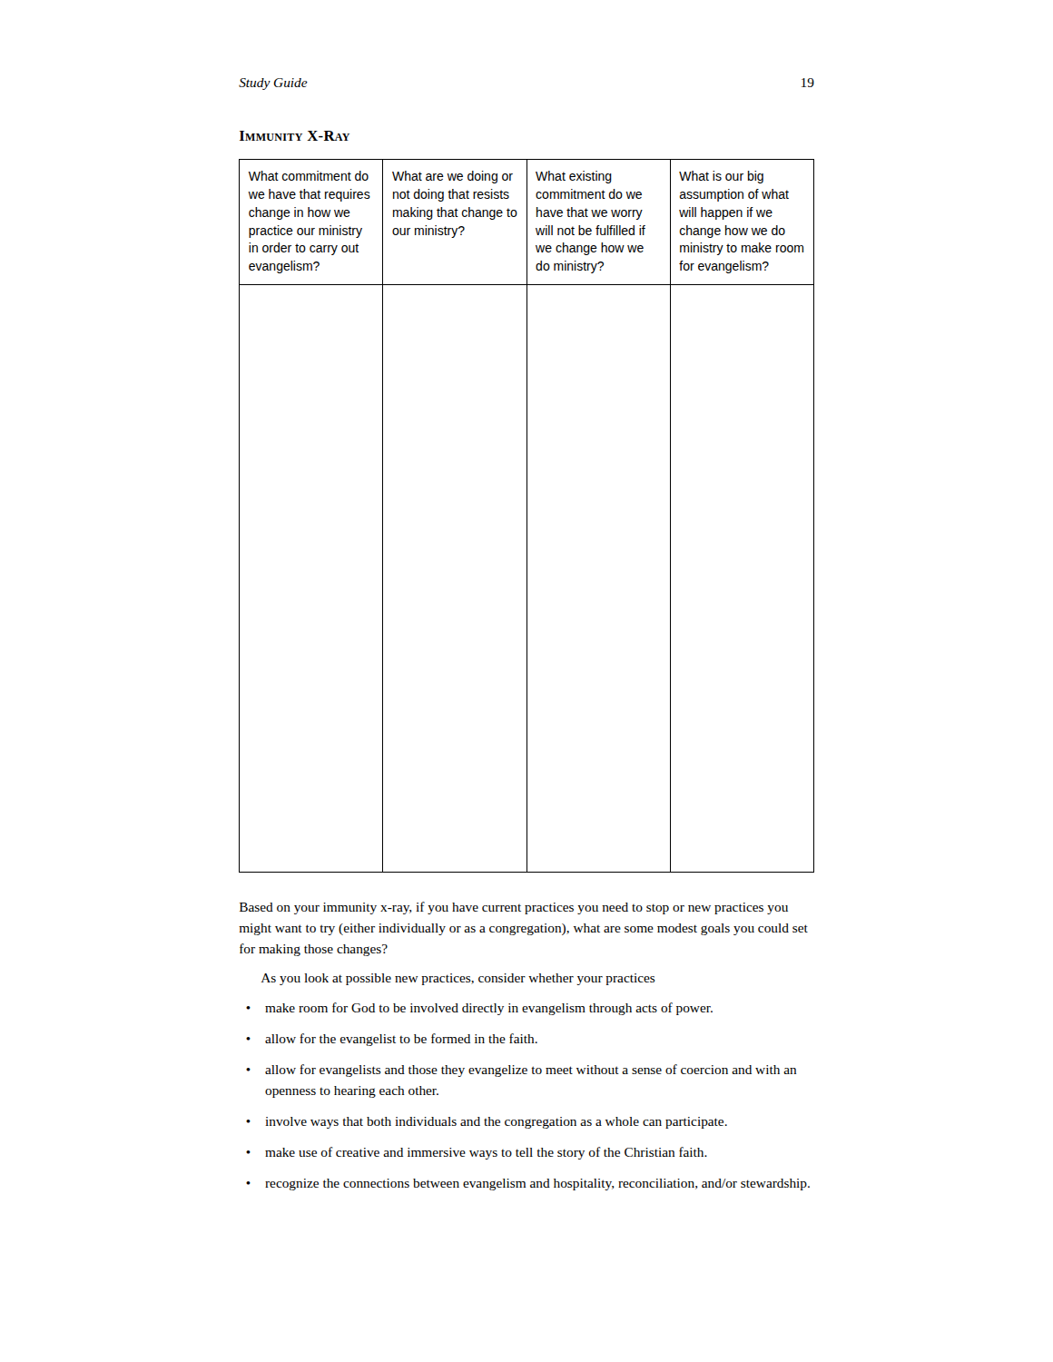Study Guide 19
Immunity X-Ray
| What commitment do we have that requires change in how we practice our ministry in order to carry out evangelism? | What are we doing or not doing that resists making that change to our ministry? | What existing commitment do we have that we worry will not be fulfilled if we change how we do ministry? | What is our big assumption of what will happen if we change how we do ministry to make room for evangelism? |
| --- | --- | --- | --- |
Based on your immunity x-ray, if you have current practices you need to stop or new practices you might want to try (either individually or as a congregation), what are some modest goals you could set for making those changes?
As you look at possible new practices, consider whether your practices
make room for God to be involved directly in evangelism through acts of power.
allow for the evangelist to be formed in the faith.
allow for evangelists and those they evangelize to meet without a sense of coercion and with an openness to hearing each other.
involve ways that both individuals and the congregation as a whole can participate.
make use of creative and immersive ways to tell the story of the Christian faith.
recognize the connections between evangelism and hospitality, reconciliation, and/or stewardship.